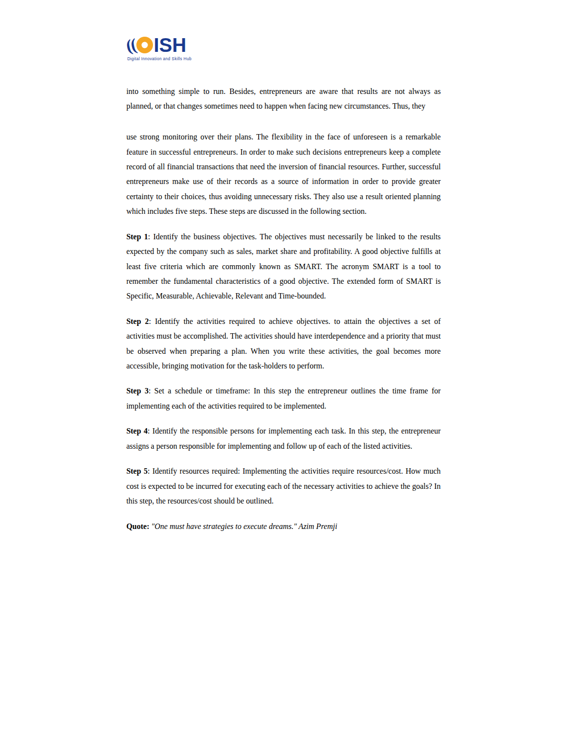(( ISH
Digital Innovation and Skills Hub
into something simple to run. Besides, entrepreneurs are aware that results are not always as planned, or that changes sometimes need to happen when facing new circumstances. Thus, they
use strong monitoring over their plans. The flexibility in the face of unforeseen is a remarkable feature in successful entrepreneurs. In order to make such decisions entrepreneurs keep a complete record of all financial transactions that need the inversion of financial resources. Further, successful entrepreneurs make use of their records as a source of information in order to provide greater certainty to their choices, thus avoiding unnecessary risks. They also use a result oriented planning which includes five steps. These steps are discussed in the following section.
Step 1: Identify the business objectives. The objectives must necessarily be linked to the results expected by the company such as sales, market share and profitability. A good objective fulfills at least five criteria which are commonly known as SMART. The acronym SMART is a tool to remember the fundamental characteristics of a good objective. The extended form of SMART is Specific, Measurable, Achievable, Relevant and Time-bounded.
Step 2: Identify the activities required to achieve objectives. to attain the objectives a set of activities must be accomplished. The activities should have interdependence and a priority that must be observed when preparing a plan. When you write these activities, the goal becomes more accessible, bringing motivation for the task-holders to perform.
Step 3: Set a schedule or timeframe: In this step the entrepreneur outlines the time frame for implementing each of the activities required to be implemented.
Step 4: Identify the responsible persons for implementing each task. In this step, the entrepreneur assigns a person responsible for implementing and follow up of each of the listed activities.
Step 5: Identify resources required: Implementing the activities require resources/cost. How much cost is expected to be incurred for executing each of the necessary activities to achieve the goals? In this step, the resources/cost should be outlined.
Quote: "One must have strategies to execute dreams." Azim Premji